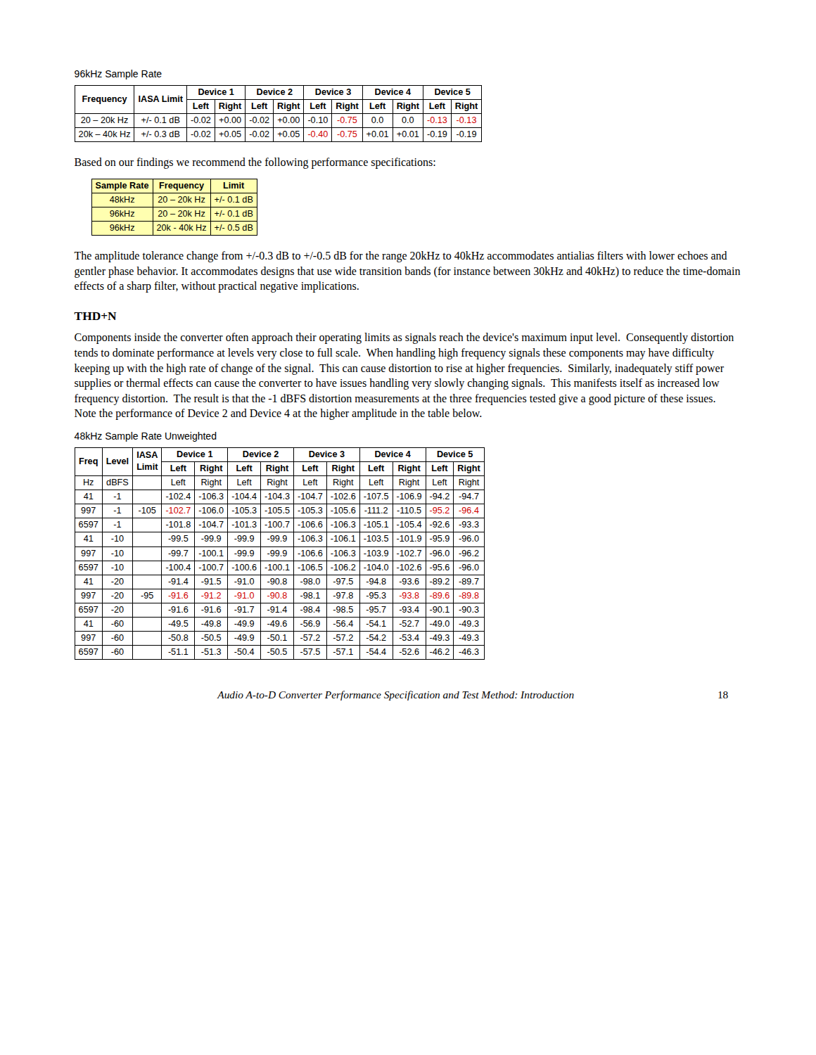96kHz Sample Rate
| Frequency | IASA Limit | Device 1 | Device 2 | Device 3 | Device 4 | Device 5 |
| --- | --- | --- | --- | --- | --- | --- |
| Left | Right | Left | Right | Left | Right | Left | Right | Left | Right |
| 20 – 20k Hz | +/- 0.1 dB | -0.02 | +0.00 | -0.02 | +0.00 | -0.10 | -0.75 | 0.0 | 0.0 | -0.13 | -0.13 |
| 20k – 40k Hz | +/- 0.3 dB | -0.02 | +0.05 | -0.02 | +0.05 | -0.40 | -0.75 | +0.01 | +0.01 | -0.19 | -0.19 |
Based on our findings we recommend the following performance specifications:
| Sample Rate | Frequency | Limit |
| --- | --- | --- |
| 48kHz | 20 – 20k Hz | +/- 0.1 dB |
| 96kHz | 20 – 20k Hz | +/- 0.1 dB |
| 96kHz | 20k - 40k Hz | +/- 0.5 dB |
The amplitude tolerance change from +/-0.3 dB to +/-0.5 dB for the range 20kHz to 40kHz accommodates antialias filters with lower echoes and gentler phase behavior. It accommodates designs that use wide transition bands (for instance between 30kHz and 40kHz) to reduce the time-domain effects of a sharp filter, without practical negative implications.
THD+N
Components inside the converter often approach their operating limits as signals reach the device's maximum input level. Consequently distortion tends to dominate performance at levels very close to full scale. When handling high frequency signals these components may have difficulty keeping up with the high rate of change of the signal. This can cause distortion to rise at higher frequencies. Similarly, inadequately stiff power supplies or thermal effects can cause the converter to have issues handling very slowly changing signals. This manifests itself as increased low frequency distortion. The result is that the -1 dBFS distortion measurements at the three frequencies tested give a good picture of these issues. Note the performance of Device 2 and Device 4 at the higher amplitude in the table below.
48kHz Sample Rate Unweighted
| Freq | Level | IASA Limit | Device 1 | Device 2 | Device 3 | Device 4 | Device 5 |
| --- | --- | --- | --- | --- | --- | --- | --- |
| Left | Right | Left | Right | Left | Right | Left | Right | Left | Right |
| Hz | dBFS | | Left | Right | Left | Right | Left | Right | Left | Right | Left | Right |
| 41 | -1 | | -102.4 | -106.3 | -104.4 | -104.3 | -104.7 | -102.6 | -107.5 | -106.9 | -94.2 | -94.7 |
| 997 | -1 | -105 | -102.7 | -106.0 | -105.3 | -105.5 | -105.3 | -105.6 | -111.2 | -110.5 | -95.2 | -96.4 |
| 6597 | -1 | | -101.8 | -104.7 | -101.3 | -100.7 | -106.6 | -106.3 | -105.1 | -105.4 | -92.6 | -93.3 |
| 41 | -10 | | -99.5 | -99.9 | -99.9 | -99.9 | -106.3 | -106.1 | -103.5 | -101.9 | -95.9 | -96.0 |
| 997 | -10 | | -99.7 | -100.1 | -99.9 | -99.9 | -106.6 | -106.3 | -103.9 | -102.7 | -96.0 | -96.2 |
| 6597 | -10 | | -100.4 | -100.7 | -100.6 | -100.1 | -106.5 | -106.2 | -104.0 | -102.6 | -95.6 | -96.0 |
| 41 | -20 | | -91.4 | -91.5 | -91.0 | -90.8 | -98.0 | -97.5 | -94.8 | -93.6 | -89.2 | -89.7 |
| 997 | -20 | -95 | -91.6 | -91.2 | -91.0 | -90.8 | -98.1 | -97.8 | -95.3 | -93.8 | -89.6 | -89.8 |
| 6597 | -20 | | -91.6 | -91.6 | -91.7 | -91.4 | -98.4 | -98.5 | -95.7 | -93.4 | -90.1 | -90.3 |
| 41 | -60 | | -49.5 | -49.8 | -49.9 | -49.6 | -56.9 | -56.4 | -54.1 | -52.7 | -49.0 | -49.3 |
| 997 | -60 | | -50.8 | -50.5 | -49.9 | -50.1 | -57.2 | -57.2 | -54.2 | -53.4 | -49.3 | -49.3 |
| 6597 | -60 | | -51.1 | -51.3 | -50.4 | -50.5 | -57.5 | -57.1 | -54.4 | -52.6 | -46.2 | -46.3 |
Audio A-to-D Converter Performance Specification and Test Method: Introduction 18